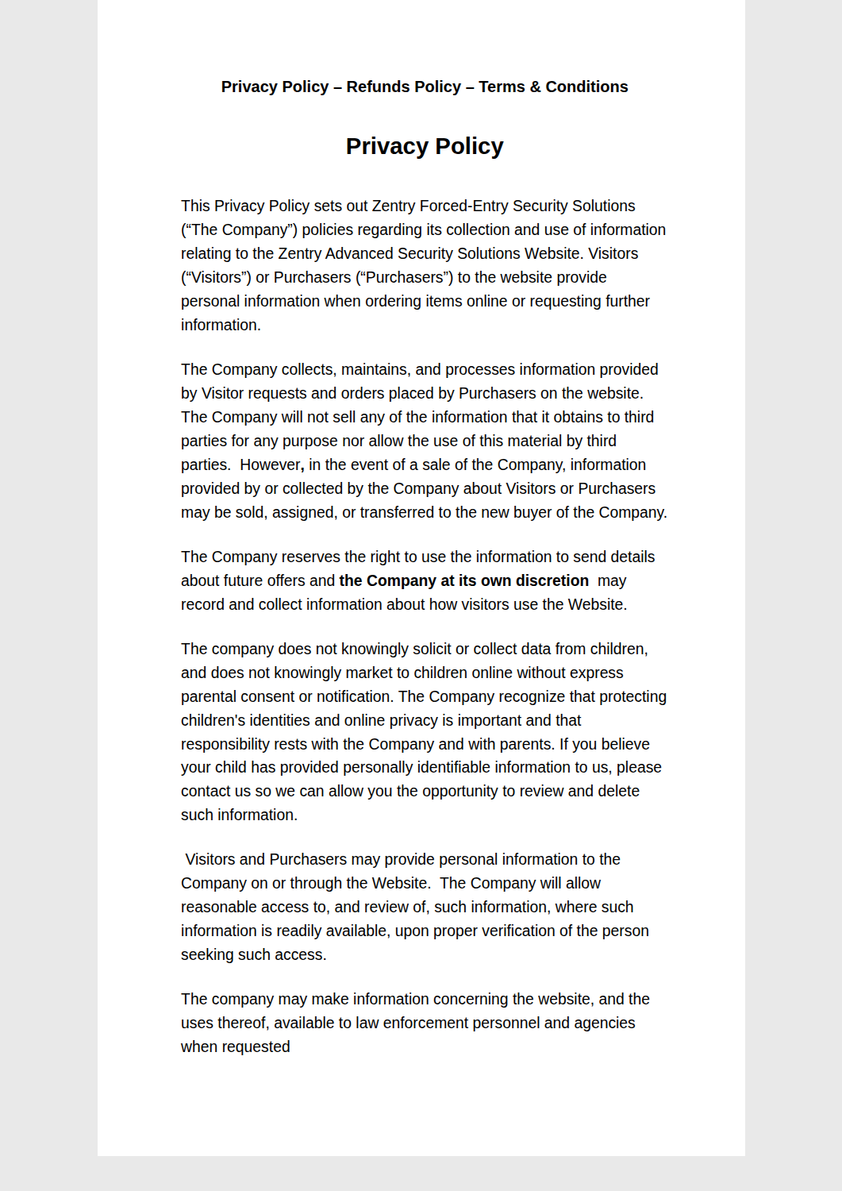Privacy Policy – Refunds Policy – Terms & Conditions
Privacy Policy
This Privacy Policy sets out Zentry Forced-Entry Security Solutions (“The Company”) policies regarding its collection and use of information relating to the Zentry Advanced Security Solutions Website. Visitors (“Visitors”) or Purchasers (“Purchasers”) to the website provide personal information when ordering items online or requesting further information.
The Company collects, maintains, and processes information provided by Visitor requests and orders placed by Purchasers on the website. The Company will not sell any of the information that it obtains to third parties for any purpose nor allow the use of this material by third parties. However, in the event of a sale of the Company, information provided by or collected by the Company about Visitors or Purchasers may be sold, assigned, or transferred to the new buyer of the Company.
The Company reserves the right to use the information to send details about future offers and the Company at its own discretion may record and collect information about how visitors use the Website.
The company does not knowingly solicit or collect data from children, and does not knowingly market to children online without express parental consent or notification. The Company recognize that protecting children's identities and online privacy is important and that responsibility rests with the Company and with parents. If you believe your child has provided personally identifiable information to us, please contact us so we can allow you the opportunity to review and delete such information.
Visitors and Purchasers may provide personal information to the Company on or through the Website. The Company will allow reasonable access to, and review of, such information, where such information is readily available, upon proper verification of the person seeking such access.
The company may make information concerning the website, and the uses thereof, available to law enforcement personnel and agencies when requested